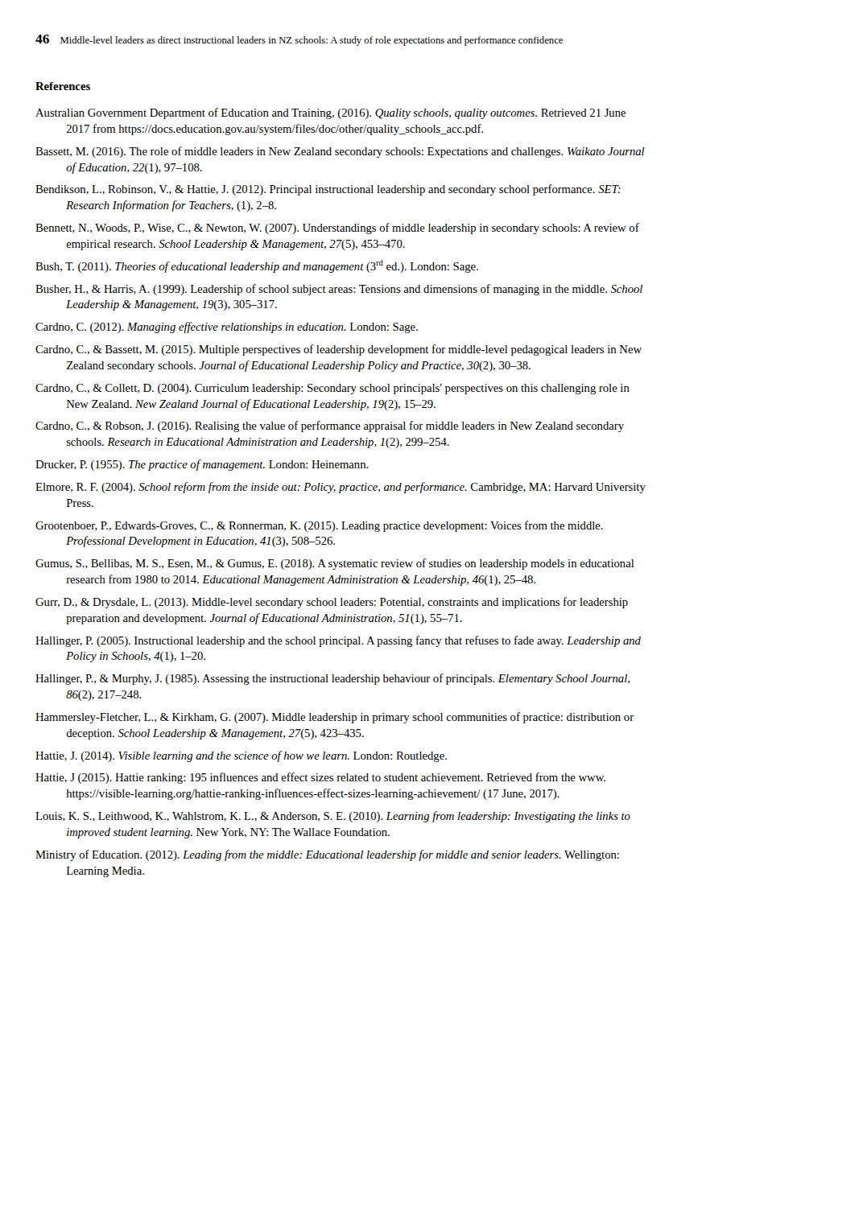46 Middle-level leaders as direct instructional leaders in NZ schools: A study of role expectations and performance confidence
References
Australian Government Department of Education and Training, (2016). Quality schools, quality outcomes. Retrieved 21 June 2017 from https://docs.education.gov.au/system/files/doc/other/quality_schools_acc.pdf.
Bassett, M. (2016). The role of middle leaders in New Zealand secondary schools: Expectations and challenges. Waikato Journal of Education, 22(1), 97–108.
Bendikson, L., Robinson, V., & Hattie, J. (2012). Principal instructional leadership and secondary school performance. SET: Research Information for Teachers, (1), 2–8.
Bennett, N., Woods, P., Wise, C., & Newton, W. (2007). Understandings of middle leadership in secondary schools: A review of empirical research. School Leadership & Management, 27(5), 453–470.
Bush, T. (2011). Theories of educational leadership and management (3rd ed.). London: Sage.
Busher, H., & Harris, A. (1999). Leadership of school subject areas: Tensions and dimensions of managing in the middle. School Leadership & Management, 19(3), 305–317.
Cardno, C. (2012). Managing effective relationships in education. London: Sage.
Cardno, C., & Bassett, M. (2015). Multiple perspectives of leadership development for middle-level pedagogical leaders in New Zealand secondary schools. Journal of Educational Leadership Policy and Practice, 30(2), 30–38.
Cardno, C., & Collett, D. (2004). Curriculum leadership: Secondary school principals' perspectives on this challenging role in New Zealand. New Zealand Journal of Educational Leadership, 19(2), 15–29.
Cardno, C., & Robson, J. (2016). Realising the value of performance appraisal for middle leaders in New Zealand secondary schools. Research in Educational Administration and Leadership, 1(2), 299–254.
Drucker, P. (1955). The practice of management. London: Heinemann.
Elmore, R. F. (2004). School reform from the inside out: Policy, practice, and performance. Cambridge, MA: Harvard University Press.
Grootenboer, P., Edwards-Groves, C., & Ronnerman, K. (2015). Leading practice development: Voices from the middle. Professional Development in Education, 41(3), 508–526.
Gumus, S., Bellibas, M. S., Esen, M., & Gumus, E. (2018). A systematic review of studies on leadership models in educational research from 1980 to 2014. Educational Management Administration & Leadership, 46(1), 25–48.
Gurr, D., & Drysdale, L. (2013). Middle-level secondary school leaders: Potential, constraints and implications for leadership preparation and development. Journal of Educational Administration, 51(1), 55–71.
Hallinger, P. (2005). Instructional leadership and the school principal. A passing fancy that refuses to fade away. Leadership and Policy in Schools, 4(1), 1–20.
Hallinger, P., & Murphy, J. (1985). Assessing the instructional leadership behaviour of principals. Elementary School Journal, 86(2), 217–248.
Hammersley-Fletcher, L., & Kirkham, G. (2007). Middle leadership in primary school communities of practice: distribution or deception. School Leadership & Management, 27(5), 423–435.
Hattie, J. (2014). Visible learning and the science of how we learn. London: Routledge.
Hattie, J (2015). Hattie ranking: 195 influences and effect sizes related to student achievement. Retrieved from the www. https://visible-learning.org/hattie-ranking-influences-effect-sizes-learning-achievement/ (17 June, 2017).
Louis, K. S., Leithwood, K., Wahlstrom, K. L., & Anderson, S. E. (2010). Learning from leadership: Investigating the links to improved student learning. New York, NY: The Wallace Foundation.
Ministry of Education. (2012). Leading from the middle: Educational leadership for middle and senior leaders. Wellington: Learning Media.